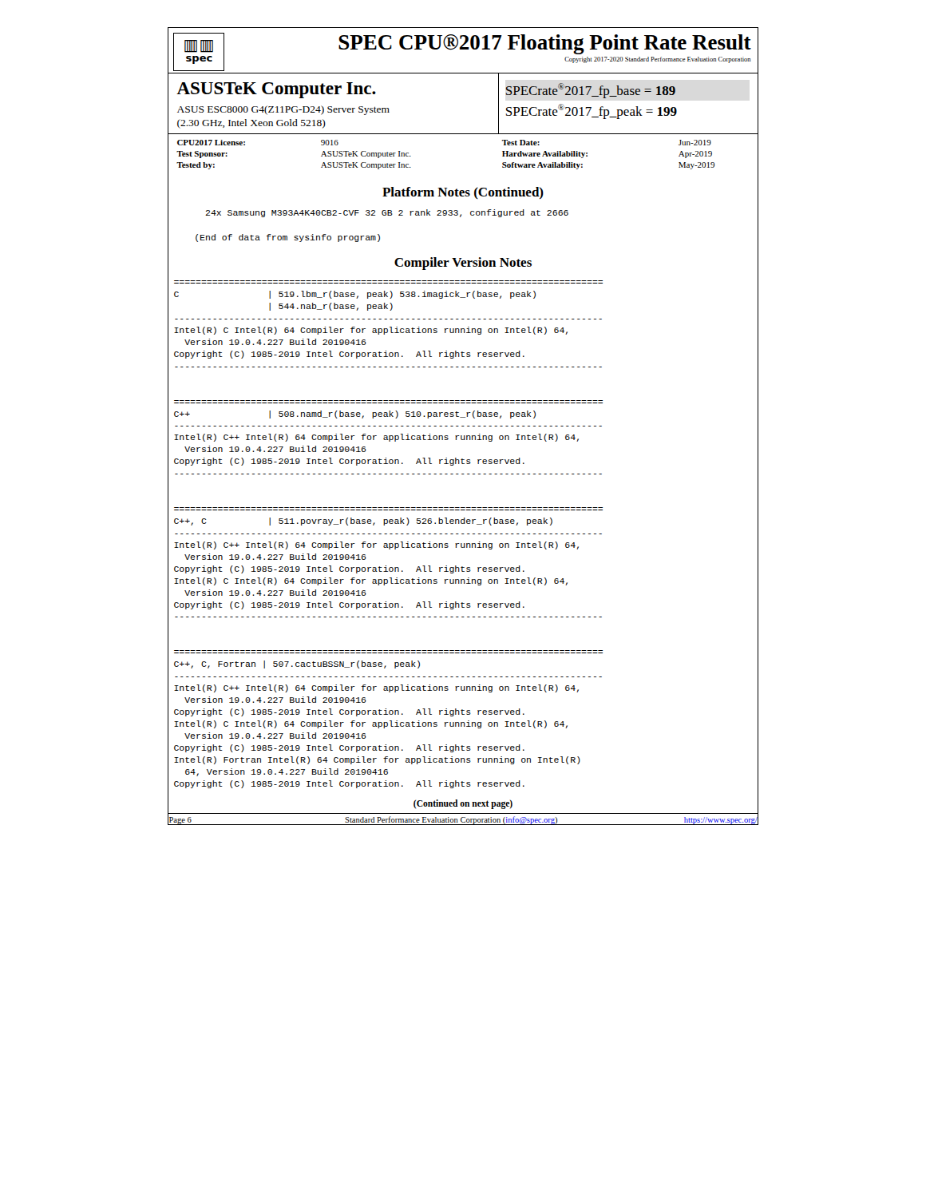▥▥
spec
SPEC CPU®2017 Floating Point Rate Result
Copyright 2017-2020 Standard Performance Evaluation Corporation
ASUSTeK Computer Inc.
ASUS ESC8000 G4(Z11PG-D24) Server System
(2.30 GHz, Intel Xeon Gold 5218)
SPECrate®2017_fp_base = 189
SPECrate®2017_fp_peak = 199
| CPU2017 License: | 9016 |
| Test Sponsor: | ASUSTeK Computer Inc. |
| Tested by: | ASUSTeK Computer Inc. |
| Test Date: | Jun-2019 |
| Hardware Availability: | Apr-2019 |
| Software Availability: | May-2019 |
Platform Notes (Continued)
24x Samsung M393A4K40CB2-CVF 32 GB 2 rank 2933, configured at 2666 (End of data from sysinfo program)
Compiler Version Notes
============================================================================== C | 519.lbm_r(base, peak) 538.imagick_r(base, peak) | 544.nab_r(base, peak) ------------------------------------------------------------------------------ Intel(R) C Intel(R) 64 Compiler for applications running on Intel(R) 64, Version 19.0.4.227 Build 20190416 Copyright (C) 1985-2019 Intel Corporation. All rights reserved. ------------------------------------------------------------------------------ ============================================================================== C++ | 508.namd_r(base, peak) 510.parest_r(base, peak) ------------------------------------------------------------------------------ Intel(R) C++ Intel(R) 64 Compiler for applications running on Intel(R) 64, Version 19.0.4.227 Build 20190416 Copyright (C) 1985-2019 Intel Corporation. All rights reserved. ------------------------------------------------------------------------------ ============================================================================== C++, C | 511.povray_r(base, peak) 526.blender_r(base, peak) ------------------------------------------------------------------------------ Intel(R) C++ Intel(R) 64 Compiler for applications running on Intel(R) 64, Version 19.0.4.227 Build 20190416 Copyright (C) 1985-2019 Intel Corporation. All rights reserved. Intel(R) C Intel(R) 64 Compiler for applications running on Intel(R) 64, Version 19.0.4.227 Build 20190416 Copyright (C) 1985-2019 Intel Corporation. All rights reserved. ------------------------------------------------------------------------------ ============================================================================== C++, C, Fortran | 507.cactuBSSN_r(base, peak) ------------------------------------------------------------------------------ Intel(R) C++ Intel(R) 64 Compiler for applications running on Intel(R) 64, Version 19.0.4.227 Build 20190416 Copyright (C) 1985-2019 Intel Corporation. All rights reserved. Intel(R) C Intel(R) 64 Compiler for applications running on Intel(R) 64, Version 19.0.4.227 Build 20190416 Copyright (C) 1985-2019 Intel Corporation. All rights reserved. Intel(R) Fortran Intel(R) 64 Compiler for applications running on Intel(R) 64, Version 19.0.4.227 Build 20190416 Copyright (C) 1985-2019 Intel Corporation. All rights reserved.
(Continued on next page)
Page 6
Standard Performance Evaluation Corporation (info@spec.org)
https://www.spec.org/